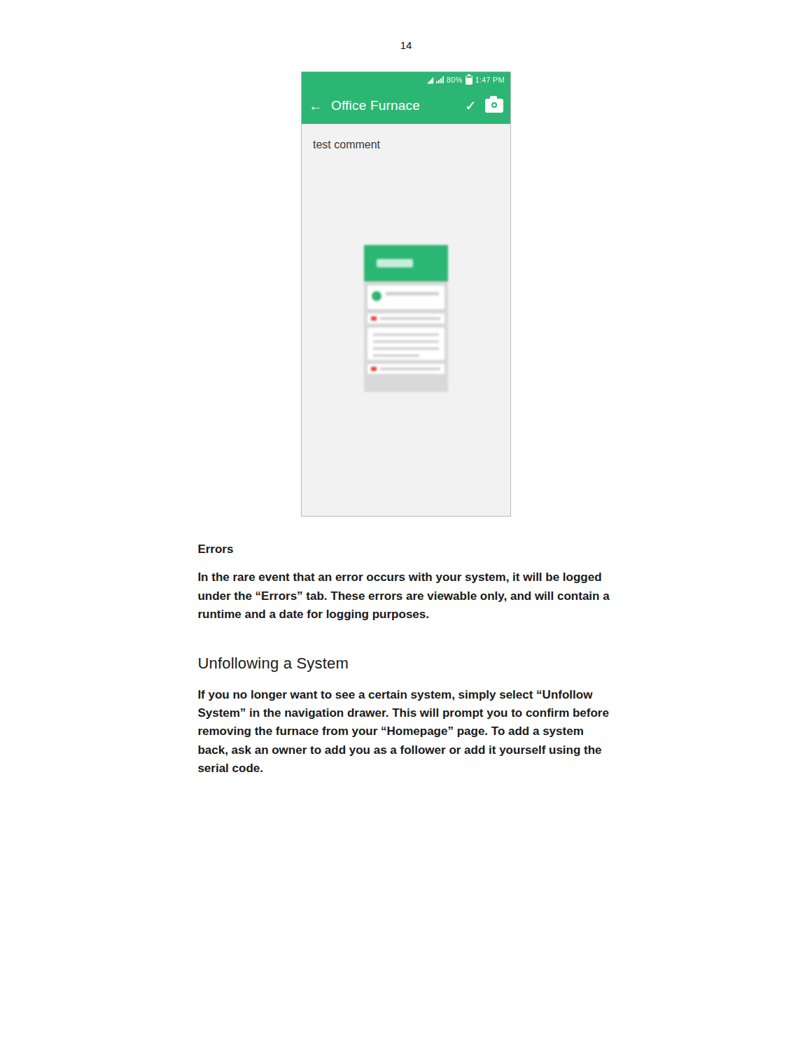14
◢ 80% 1:47 PM
← Office Furnace ✓
test comment
Errors
In the rare event that an error occurs with your system, it will be logged under the “Errors” tab. These errors are viewable only, and will contain a runtime and a date for logging purposes.
Unfollowing a System
If you no longer want to see a certain system, simply select “Unfollow System” in the navigation drawer. This will prompt you to confirm before removing the furnace from your “Homepage” page. To add a system back, ask an owner to add you as a follower or add it yourself using the serial code.